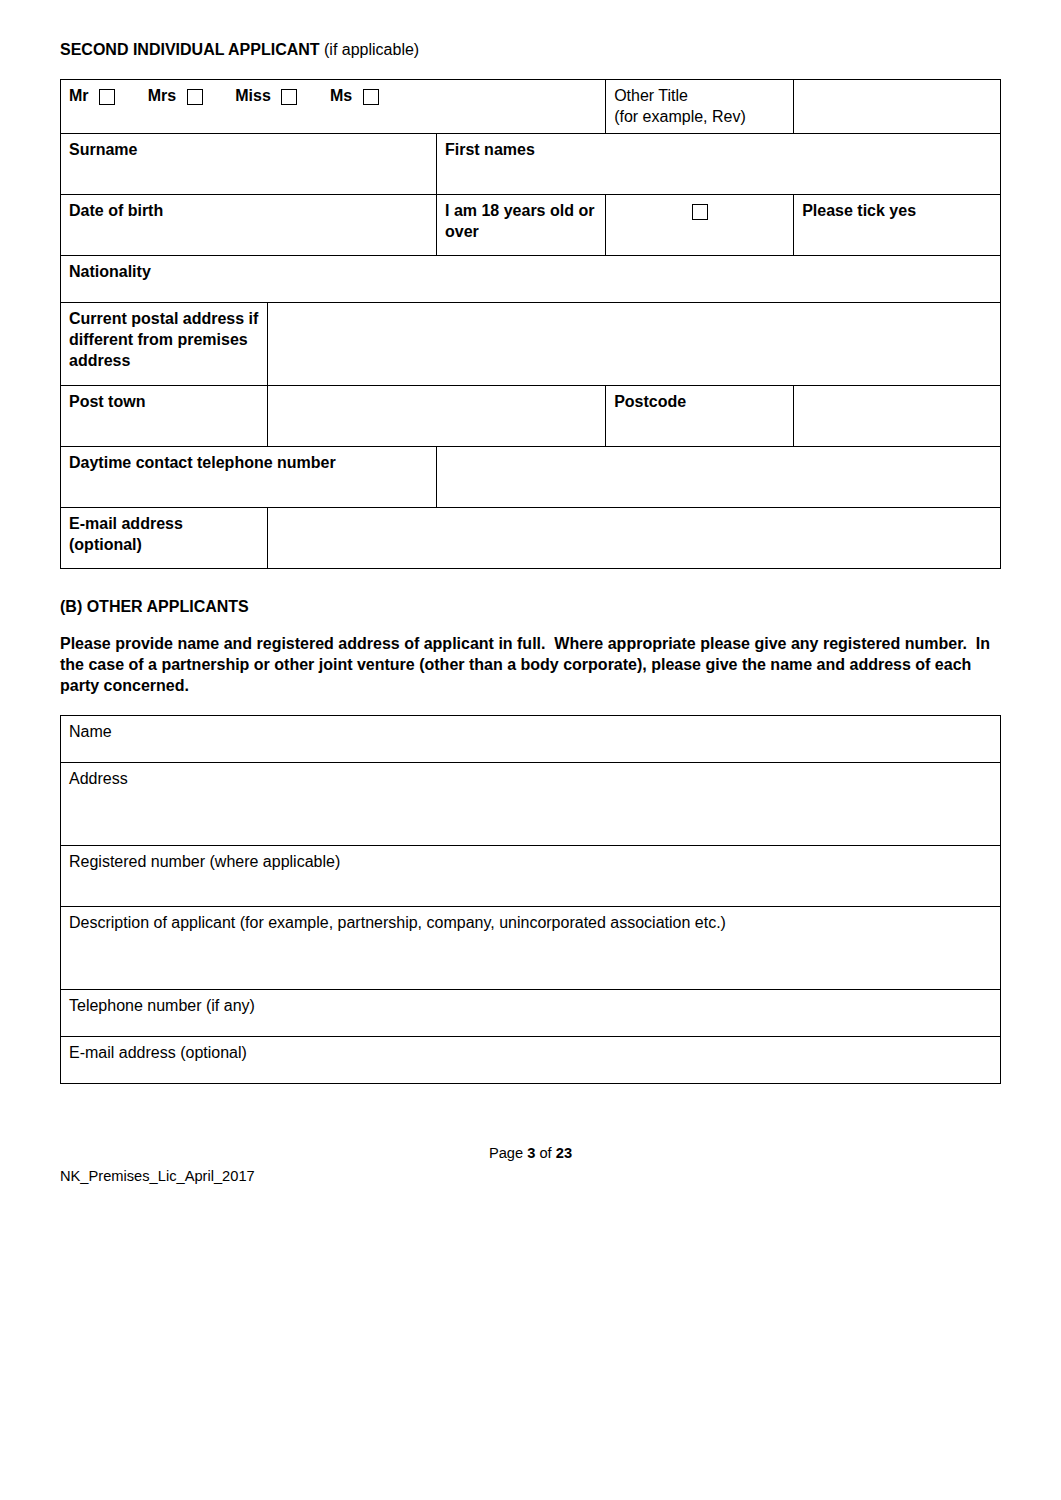SECOND INDIVIDUAL APPLICANT (if applicable)
| Mr Mrs Miss Ms | Other Title (for example, Rev) | |
| Surname | First names |
| Date of birth | I am 18 years old or over | | Please tick yes |
| Nationality |
| Current postal address if different from premises address | |
| Post town | | Postcode | |
| Daytime contact telephone number | |
| E-mail address (optional) | |
(B) OTHER APPLICANTS
Please provide name and registered address of applicant in full. Where appropriate please give any registered number. In the case of a partnership or other joint venture (other than a body corporate), please give the name and address of each party concerned.
| Name |
| Address |
| Registered number (where applicable) |
| Description of applicant (for example, partnership, company, unincorporated association etc.) |
| Telephone number (if any) |
| E-mail address (optional) |
Page 3 of 23
NK_Premises_Lic_April_2017